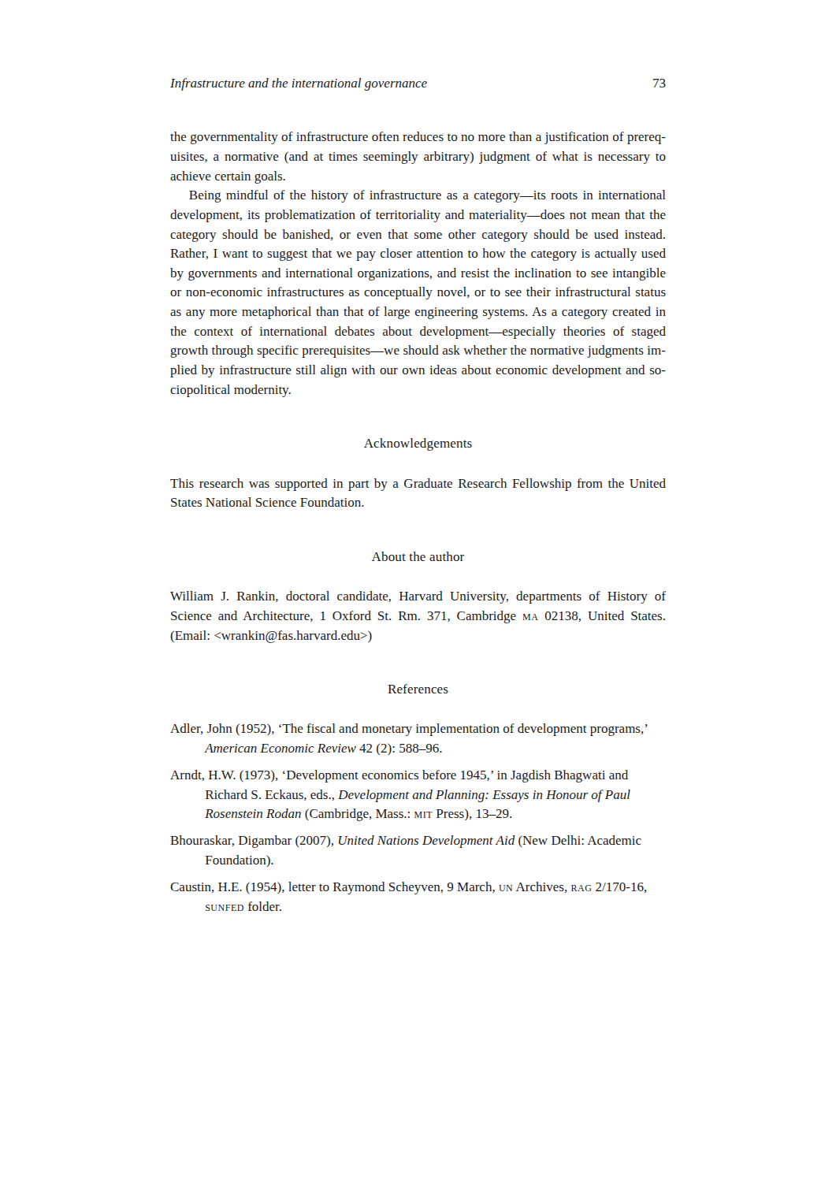Infrastructure and the international governance 73
the governmentality of infrastructure often reduces to no more than a justification of prerequisites, a normative (and at times seemingly arbitrary) judgment of what is necessary to achieve certain goals.
Being mindful of the history of infrastructure as a category—its roots in international development, its problematization of territoriality and materiality—does not mean that the category should be banished, or even that some other category should be used instead. Rather, I want to suggest that we pay closer attention to how the category is actually used by governments and international organizations, and resist the inclination to see intangible or non-economic infrastructures as conceptually novel, or to see their infrastructural status as any more metaphorical than that of large engineering systems. As a category created in the context of international debates about development—especially theories of staged growth through specific prerequisites—we should ask whether the normative judgments implied by infrastructure still align with our own ideas about economic development and sociopolitical modernity.
Acknowledgements
This research was supported in part by a Graduate Research Fellowship from the United States National Science Foundation.
About the author
William J. Rankin, doctoral candidate, Harvard University, departments of History of Science and Architecture, 1 Oxford St. Rm. 371, Cambridge ma 02138, United States. (Email: <wrankin@fas.harvard.edu>)
References
Adler, John (1952), ‘The fiscal and monetary implementation of development programs,’ American Economic Review 42 (2): 588–96.
Arndt, H.W. (1973), ‘Development economics before 1945,’ in Jagdish Bhagwati and Richard S. Eckaus, eds., Development and Planning: Essays in Honour of Paul Rosenstein Rodan (Cambridge, Mass.: mit Press), 13–29.
Bhouraskar, Digambar (2007), United Nations Development Aid (New Delhi: Academic Foundation).
Caustin, H.E. (1954), letter to Raymond Scheyven, 9 March, un Archives, rag 2/170-16, sunfed folder.